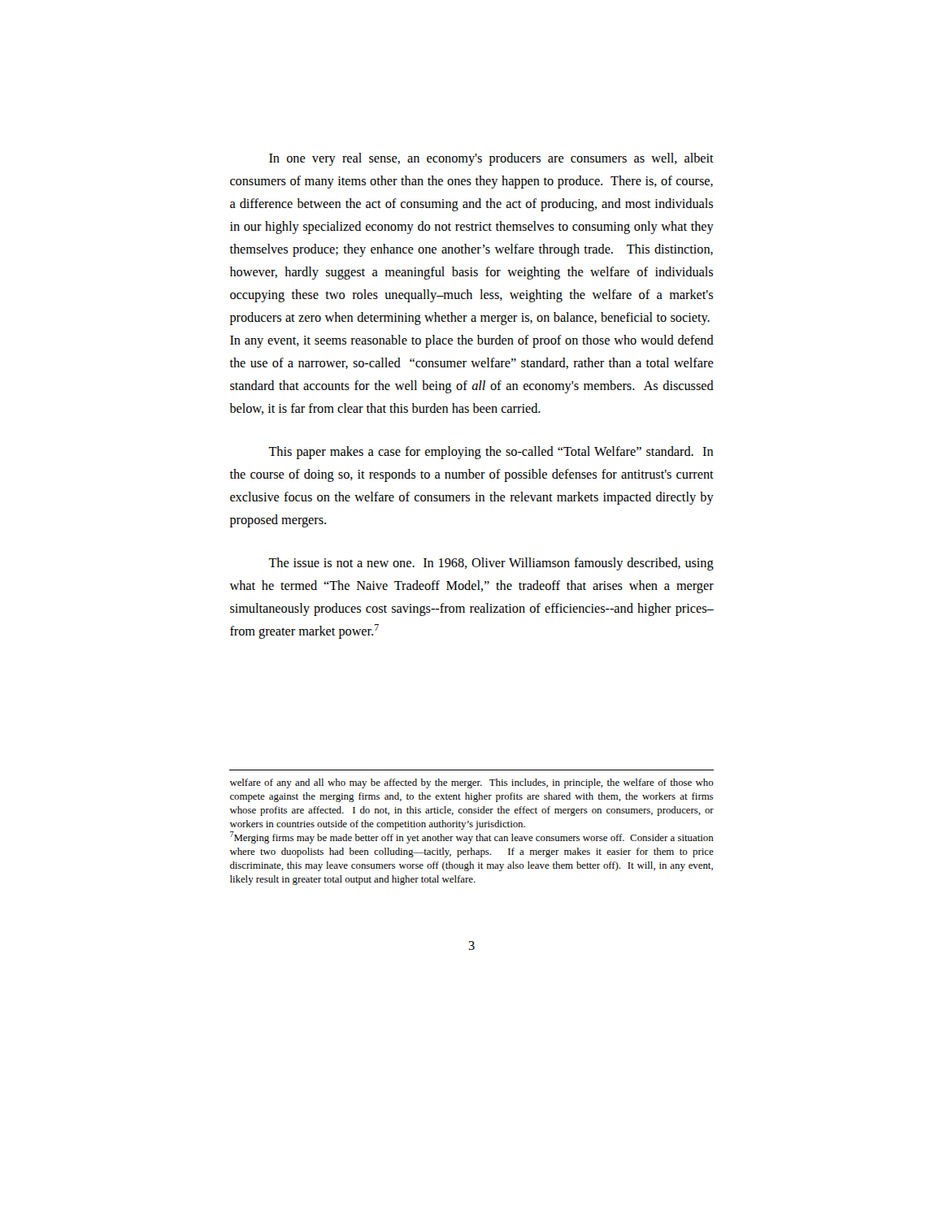In one very real sense, an economy's producers are consumers as well, albeit consumers of many items other than the ones they happen to produce. There is, of course, a difference between the act of consuming and the act of producing, and most individuals in our highly specialized economy do not restrict themselves to consuming only what they themselves produce; they enhance one another’s welfare through trade. This distinction, however, hardly suggest a meaningful basis for weighting the welfare of individuals occupying these two roles unequally–much less, weighting the welfare of a market's producers at zero when determining whether a merger is, on balance, beneficial to society. In any event, it seems reasonable to place the burden of proof on those who would defend the use of a narrower, so-called “consumer welfare” standard, rather than a total welfare standard that accounts for the well being of all of an economy's members. As discussed below, it is far from clear that this burden has been carried.
This paper makes a case for employing the so-called “Total Welfare” standard. In the course of doing so, it responds to a number of possible defenses for antitrust's current exclusive focus on the welfare of consumers in the relevant markets impacted directly by proposed mergers.
The issue is not a new one. In 1968, Oliver Williamson famously described, using what he termed “The Naive Tradeoff Model,” the tradeoff that arises when a merger simultaneously produces cost savings--from realization of efficiencies--and higher prices–from greater market power.7
welfare of any and all who may be affected by the merger. This includes, in principle, the welfare of those who compete against the merging firms and, to the extent higher profits are shared with them, the workers at firms whose profits are affected. I do not, in this article, consider the effect of mergers on consumers, producers, or workers in countries outside of the competition authority’s jurisdiction.
7 Merging firms may be made better off in yet another way that can leave consumers worse off. Consider a situation where two duopolists had been colluding—tacitly, perhaps. If a merger makes it easier for them to price discriminate, this may leave consumers worse off (though it may also leave them better off). It will, in any event, likely result in greater total output and higher total welfare.
3